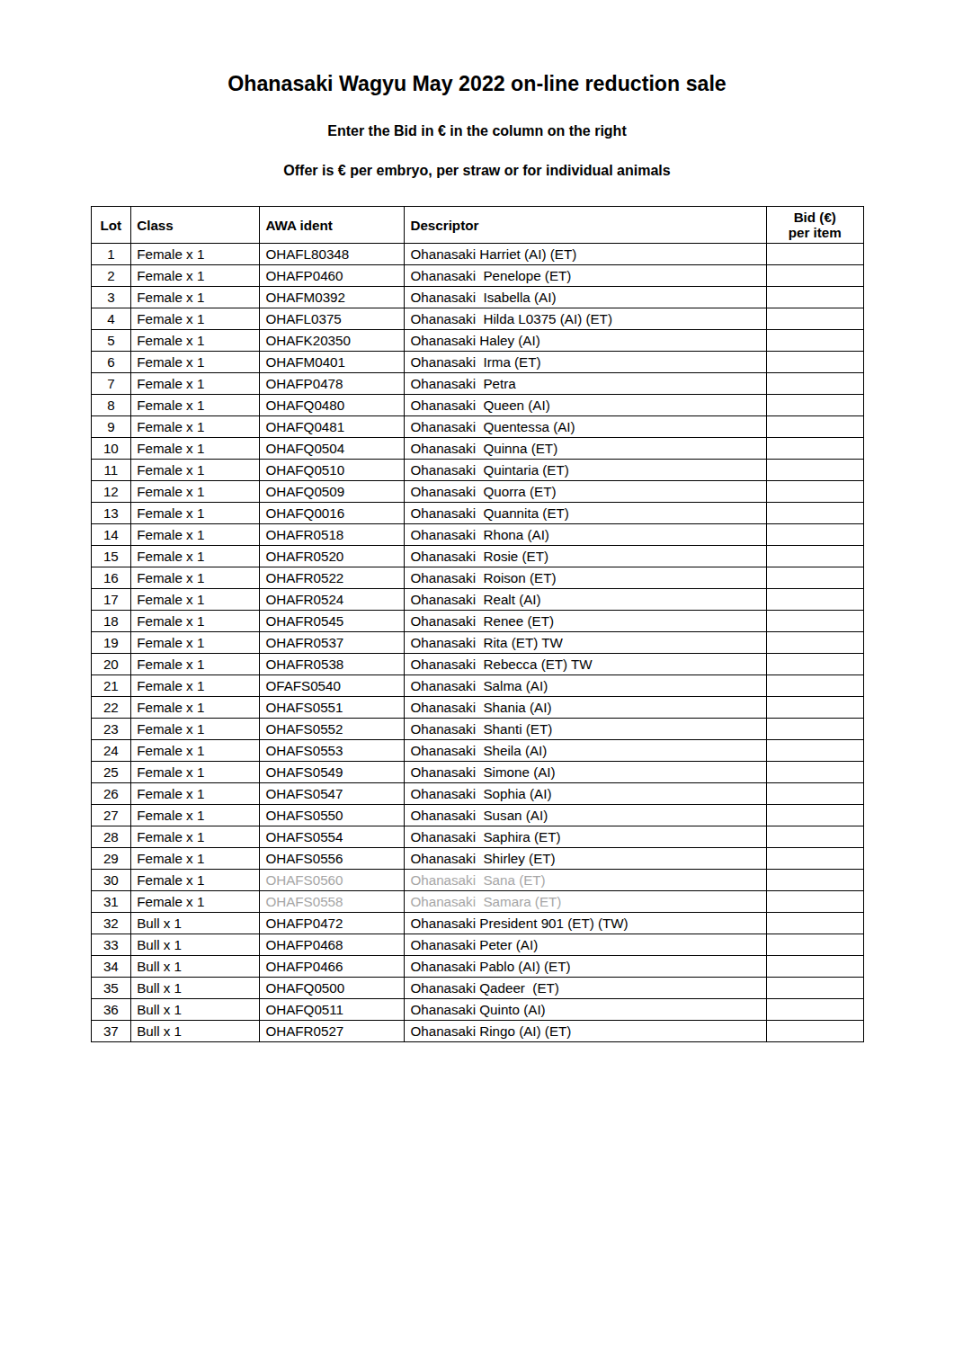Ohanasaki Wagyu May 2022 on-line reduction sale
Enter the Bid in € in the column on the right
Offer is € per embryo, per straw or for individual animals
| Lot | Class | AWA ident | Descriptor | Bid (€) per item |
| --- | --- | --- | --- | --- |
| 1 | Female x 1 | OHAFL80348 | Ohanasaki Harriet (AI) (ET) | |
| 2 | Female x 1 | OHAFP0460 | Ohanasaki Penelope (ET) | |
| 3 | Female x 1 | OHAFM0392 | Ohanasaki Isabella (AI) | |
| 4 | Female x 1 | OHAFL0375 | Ohanasaki Hilda L0375 (AI) (ET) | |
| 5 | Female x 1 | OHAFK20350 | Ohanasaki Haley (AI) | |
| 6 | Female x 1 | OHAFM0401 | Ohanasaki Irma (ET) | |
| 7 | Female x 1 | OHAFP0478 | Ohanasaki Petra | |
| 8 | Female x 1 | OHAFQ0480 | Ohanasaki Queen (AI) | |
| 9 | Female x 1 | OHAFQ0481 | Ohanasaki Quentessa (AI) | |
| 10 | Female x 1 | OHAFQ0504 | Ohanasaki Quinna (ET) | |
| 11 | Female x 1 | OHAFQ0510 | Ohanasaki Quintaria (ET) | |
| 12 | Female x 1 | OHAFQ0509 | Ohanasaki Quorra (ET) | |
| 13 | Female x 1 | OHAFQ0016 | Ohanasaki Quannita (ET) | |
| 14 | Female x 1 | OHAFR0518 | Ohanasaki Rhona (AI) | |
| 15 | Female x 1 | OHAFR0520 | Ohanasaki Rosie (ET) | |
| 16 | Female x 1 | OHAFR0522 | Ohanasaki Roison (ET) | |
| 17 | Female x 1 | OHAFR0524 | Ohanasaki Realt (AI) | |
| 18 | Female x 1 | OHAFR0545 | Ohanasaki Renee (ET) | |
| 19 | Female x 1 | OHAFR0537 | Ohanasaki Rita (ET) TW | |
| 20 | Female x 1 | OHAFR0538 | Ohanasaki Rebecca (ET) TW | |
| 21 | Female x 1 | OFAFS0540 | Ohanasaki Salma (AI) | |
| 22 | Female x 1 | OHAFS0551 | Ohanasaki Shania (AI) | |
| 23 | Female x 1 | OHAFS0552 | Ohanasaki Shanti (ET) | |
| 24 | Female x 1 | OHAFS0553 | Ohanasaki Sheila (AI) | |
| 25 | Female x 1 | OHAFS0549 | Ohanasaki Simone (AI) | |
| 26 | Female x 1 | OHAFS0547 | Ohanasaki Sophia (AI) | |
| 27 | Female x 1 | OHAFS0550 | Ohanasaki Susan (AI) | |
| 28 | Female x 1 | OHAFS0554 | Ohanasaki Saphira (ET) | |
| 29 | Female x 1 | OHAFS0556 | Ohanasaki Shirley (ET) | |
| 30 | Female x 1 | OHAFS0560 | Ohanasaki Sana (ET) | |
| 31 | Female x 1 | OHAFS0558 | Ohanasaki Samara (ET) | |
| 32 | Bull x 1 | OHAFP0472 | Ohanasaki President 901 (ET) (TW) | |
| 33 | Bull x 1 | OHAFP0468 | Ohanasaki Peter (AI) | |
| 34 | Bull x 1 | OHAFP0466 | Ohanasaki Pablo (AI) (ET) | |
| 35 | Bull x 1 | OHAFQ0500 | Ohanasaki Qadeer (ET) | |
| 36 | Bull x 1 | OHAFQ0511 | Ohanasaki Quinto (AI) | |
| 37 | Bull x 1 | OHAFR0527 | Ohanasaki Ringo (AI) (ET) | |